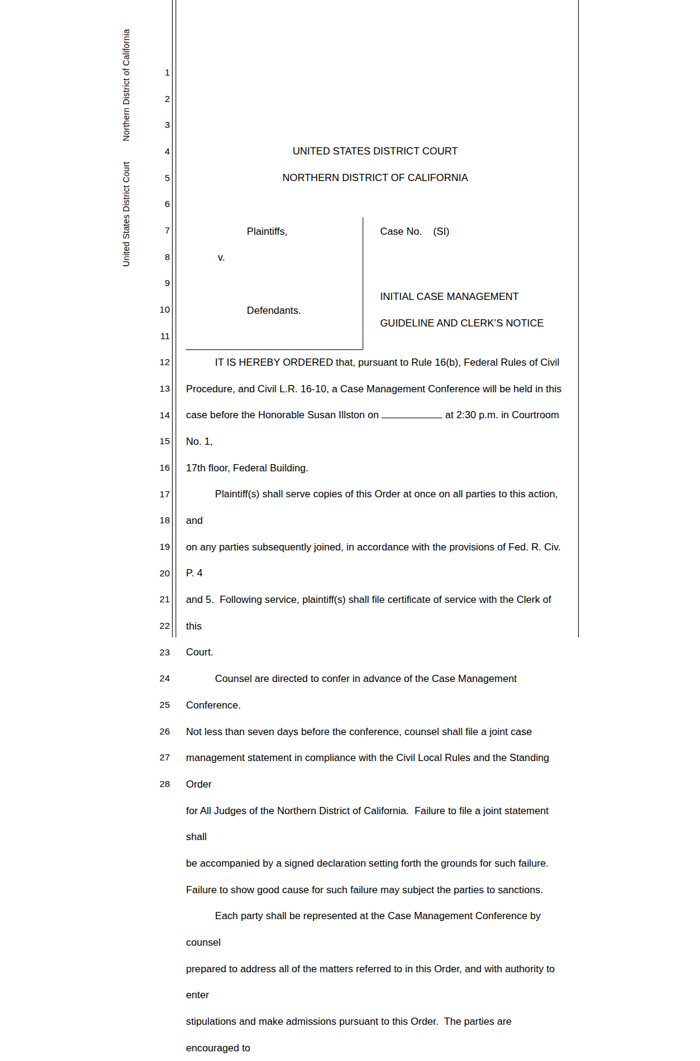United States District Court Northern District of California
1
2
3
4
5
6
7
8
9
10
11
12
13
14
15
16
17
18
19
20
21
22
23
24
25
26
27
28
UNITED STATES DISTRICT COURT
NORTHERN DISTRICT OF CALIFORNIA
Plaintiffs,
v.
Defendants.
Case No. (SI)
INITIAL CASE MANAGEMENT
GUIDELINE AND CLERK’S NOTICE
IT IS HEREBY ORDERED that, pursuant to Rule 16(b), Federal Rules of Civil
Procedure, and Civil L.R. 16-10, a Case Management Conference will be held in this
case before the Honorable Susan Illston on at 2:30 p.m. in Courtroom No. 1,
17th floor, Federal Building.
Plaintiff(s) shall serve copies of this Order at once on all parties to this action, and
on any parties subsequently joined, in accordance with the provisions of Fed. R. Civ. P. 4
and 5. Following service, plaintiff(s) shall file certificate of service with the Clerk of this
Court.
Counsel are directed to confer in advance of the Case Management Conference.
Not less than seven days before the conference, counsel shall file a joint case
management statement in compliance with the Civil Local Rules and the Standing Order
for All Judges of the Northern District of California. Failure to file a joint statement shall
be accompanied by a signed declaration setting forth the grounds for such failure.
Failure to show good cause for such failure may subject the parties to sanctions.
Each party shall be represented at the Case Management Conference by counsel
prepared to address all of the matters referred to in this Order, and with authority to enter
stipulations and make admissions pursuant to this Order. The parties are encouraged to